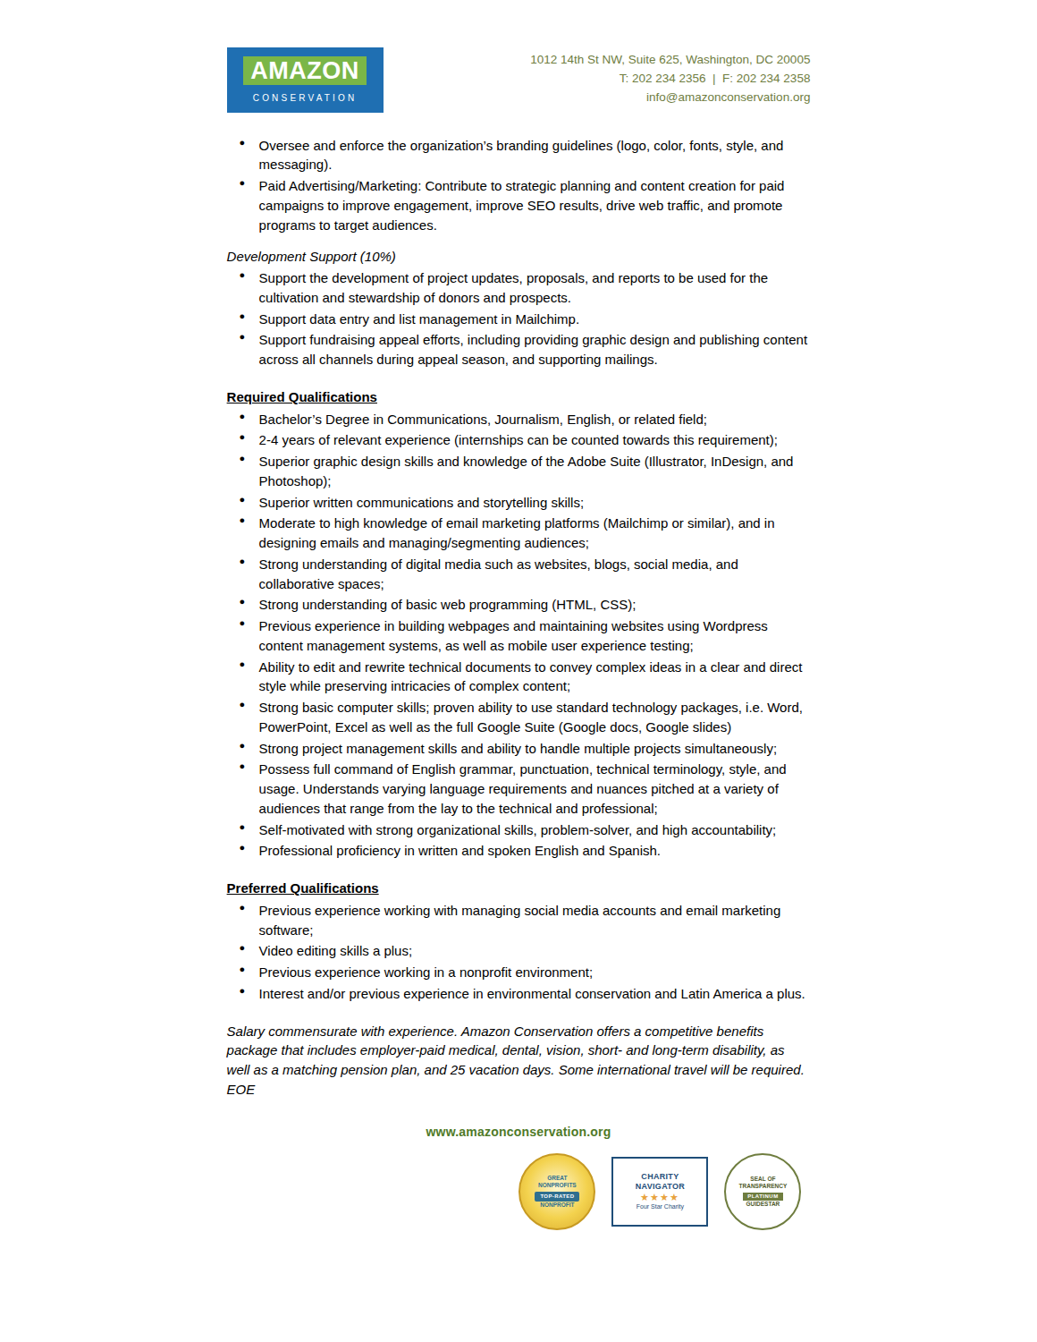AMAZON
CONSERVATION
1012 14th St NW, Suite 625, Washington, DC 20005
T: 202 234 2356 | F: 202 234 2358
info@amazonconservation.org
Oversee and enforce the organization’s branding guidelines (logo, color, fonts, style, and messaging).
Paid Advertising/Marketing: Contribute to strategic planning and content creation for paid campaigns to improve engagement, improve SEO results, drive web traffic, and promote programs to target audiences.
Development Support (10%)
Support the development of project updates, proposals, and reports to be used for the cultivation and stewardship of donors and prospects.
Support data entry and list management in Mailchimp.
Support fundraising appeal efforts, including providing graphic design and publishing content across all channels during appeal season, and supporting mailings.
Required Qualifications
Bachelor’s Degree in Communications, Journalism, English, or related field;
2-4 years of relevant experience (internships can be counted towards this requirement);
Superior graphic design skills and knowledge of the Adobe Suite (Illustrator, InDesign, and Photoshop);
Superior written communications and storytelling skills;
Moderate to high knowledge of email marketing platforms (Mailchimp or similar), and in designing emails and managing/segmenting audiences;
Strong understanding of digital media such as websites, blogs, social media, and collaborative spaces;
Strong understanding of basic web programming (HTML, CSS);
Previous experience in building webpages and maintaining websites using Wordpress content management systems, as well as mobile user experience testing;
Ability to edit and rewrite technical documents to convey complex ideas in a clear and direct style while preserving intricacies of complex content;
Strong basic computer skills; proven ability to use standard technology packages, i.e. Word, PowerPoint, Excel as well as the full Google Suite (Google docs, Google slides)
Strong project management skills and ability to handle multiple projects simultaneously;
Possess full command of English grammar, punctuation, technical terminology, style, and usage. Understands varying language requirements and nuances pitched at a variety of audiences that range from the lay to the technical and professional;
Self-motivated with strong organizational skills, problem-solver, and high accountability;
Professional proficiency in written and spoken English and Spanish.
Preferred Qualifications
Previous experience working with managing social media accounts and email marketing software;
Video editing skills a plus;
Previous experience working in a nonprofit environment;
Interest and/or previous experience in environmental conservation and Latin America a plus.
Salary commensurate with experience. Amazon Conservation offers a competitive benefits package that includes employer-paid medical, dental, vision, short- and long-term disability, as well as a matching pension plan, and 25 vacation days. Some international travel will be required. EOE
www.amazonconservation.org
GREAT NONPROFITS
TOP-RATED
NONPROFIT
CHARITY
NAVIGATOR
★★★★
Four Star Charity
SEAL OF
TRANSPARENCY
PLATINUM
GUIDESTAR